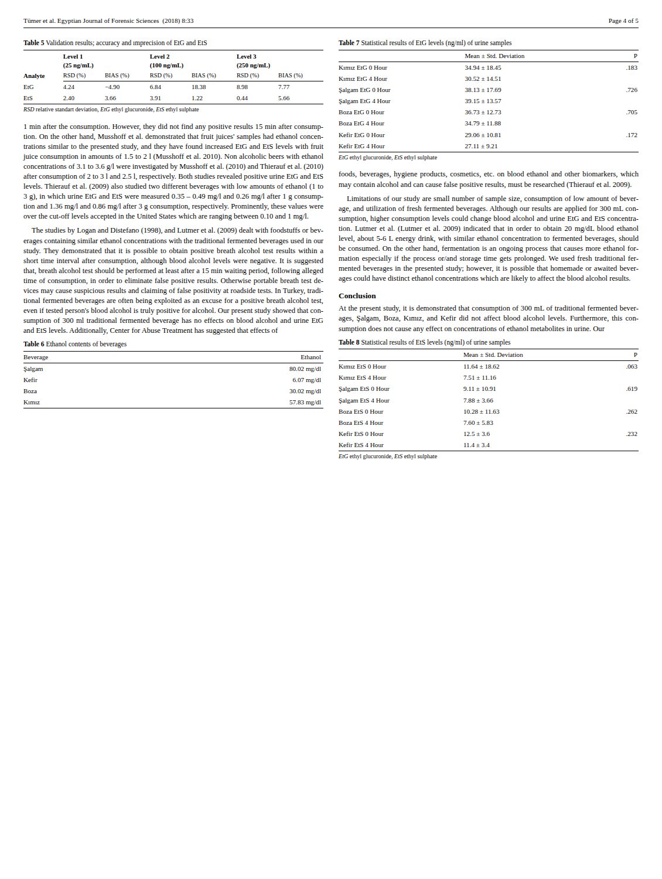Tümer et al. Egyptian Journal of Forensic Sciences (2018) 8:33
Page 4 of 5
Table 5 Validation results; accuracy and ımprecision of EtG and EtS
| Analyte | Level 1 (25 ng/mL) | Level 2 (100 ng/mL) | Level 3 (250 ng/mL) |
| --- | --- | --- | --- |
| RSD (%) | BIAS (%) | RSD (%) | BIAS (%) | RSD (%) | BIAS (%) |
| EtG | 4.24 | −4.90 | 6.84 | 18.38 | 8.98 | 7.77 |
| EtS | 2.40 | 3.66 | 3.91 | 1.22 | 0.44 | 5.66 |
RSD relative standart deviation, EtG ethyl glucuronide, EtS ethyl sulphate
1 min after the consumption. However, they did not find any positive results 15 min after consumption. On the other hand, Musshoff et al. demonstrated that fruit juices' samples had ethanol concentrations similar to the presented study, and they have found increased EtG and EtS levels with fruit juice consumption in amounts of 1.5 to 2 l (Musshoff et al. 2010). Non alcoholic beers with ethanol concentrations of 3.1 to 3.6 g/l were investigated by Musshoff et al. (2010) and Thierauf et al. (2010) after consumption of 2 to 3 l and 2.5 l, respectively. Both studies revealed positive urine EtG and EtS levels. Thierauf et al. (2009) also studied two different beverages with low amounts of ethanol (1 to 3 g), in which urine EtG and EtS were measured 0.35 – 0.49 mg/l and 0.26 mg/l after 1 g consumption and 1.36 mg/l and 0.86 mg/l after 3 g consumption, respectively. Prominently, these values were over the cut-off levels accepted in the United States which are ranging between 0.10 and 1 mg/l.
The studies by Logan and Distefano (1998), and Lutmer et al. (2009) dealt with foodstuffs or beverages containing similar ethanol concentrations with the traditional fermented beverages used in our study. They demonstrated that it is possible to obtain positive breath alcohol test results within a short time interval after consumption, although blood alcohol levels were negative. It is suggested that, breath alcohol test should be performed at least after a 15 min waiting period, following alleged time of consumption, in order to eliminate false positive results. Otherwise portable breath test devices may cause suspicious results and claiming of false positivity at roadside tests. In Turkey, traditional fermented beverages are often being exploited as an excuse for a positive breath alcohol test, even if tested person's blood alcohol is truly positive for alcohol. Our present study showed that consumption of 300 ml traditional fermented beverage has no effects on blood alcohol and urine EtG and EtS levels. Additionally, Center for Abuse Treatment has suggested that effects of
Table 6 Ethanol contents of beverages
| Beverage | Ethanol |
| --- | --- |
| Şalgam | 80.02 mg/dl |
| Kefir | 6.07 mg/dl |
| Boza | 30.02 mg/dl |
| Kımız | 57.83 mg/dl |
Table 7 Statistical results of EtG levels (ng/ml) of urine samples
| | Mean ± Std. Deviation | P |
| --- | --- | --- |
| Kımız EtG 0 Hour | 34.94 ± 18.45 | .183 |
| Kımız EtG 4 Hour | 30.52 ± 14.51 | |
| Şalgam EtG 0 Hour | 38.13 ± 17.69 | .726 |
| Şalgam EtG 4 Hour | 39.15 ± 13.57 | |
| Boza EtG 0 Hour | 36.73 ± 12.73 | .705 |
| Boza EtG 4 Hour | 34.79 ± 11.88 | |
| Kefir EtG 0 Hour | 29.06 ± 10.81 | .172 |
| Kefir EtG 4 Hour | 27.11 ± 9.21 | |
EtG ethyl glucuronide, EtS ethyl sulphate
foods, beverages, hygiene products, cosmetics, etc. on blood ethanol and other biomarkers, which may contain alcohol and can cause false positive results, must be researched (Thierauf et al. 2009).
Limitations of our study are small number of sample size, consumption of low amount of beverage, and utilization of fresh fermented beverages. Although our results are applied for 300 mL consumption, higher consumption levels could change blood alcohol and urine EtG and EtS concentration. Lutmer et al. (Lutmer et al. 2009) indicated that in order to obtain 20 mg/dL blood ethanol level, about 5-6 L energy drink, with similar ethanol concentration to fermented beverages, should be consumed. On the other hand, fermentation is an ongoing process that causes more ethanol formation especially if the process or/and storage time gets prolonged. We used fresh traditional fermented beverages in the presented study; however, it is possible that homemade or awaited beverages could have distinct ethanol concentrations which are likely to affect the blood alcohol results.
Conclusion
At the present study, it is demonstrated that consumption of 300 mL of traditional fermented beverages, Şalgam, Boza, Kımız, and Kefir did not affect blood alcohol levels. Furthermore, this consumption does not cause any effect on concentrations of ethanol metabolites in urine. Our
Table 8 Statistical results of EtS levels (ng/ml) of urine samples
| | Mean ± Std. Deviation | P |
| --- | --- | --- |
| Kımız EtS 0 Hour | 11.64 ± 18.62 | .063 |
| Kımız EtS 4 Hour | 7.51 ± 11.16 | |
| Şalgam EtS 0 Hour | 9.11 ± 10.91 | .619 |
| Şalgam EtS 4 Hour | 7.88 ± 3.66 | |
| Boza EtS 0 Hour | 10.28 ± 11.63 | .262 |
| Boza EtS 4 Hour | 7.60 ± 5.83 | |
| Kefir EtS 0 Hour | 12.5 ± 3.6 | .232 |
| Kefir EtS 4 Hour | 11.4 ± 3.4 | |
EtG ethyl glucuronide, EtS ethyl sulphate